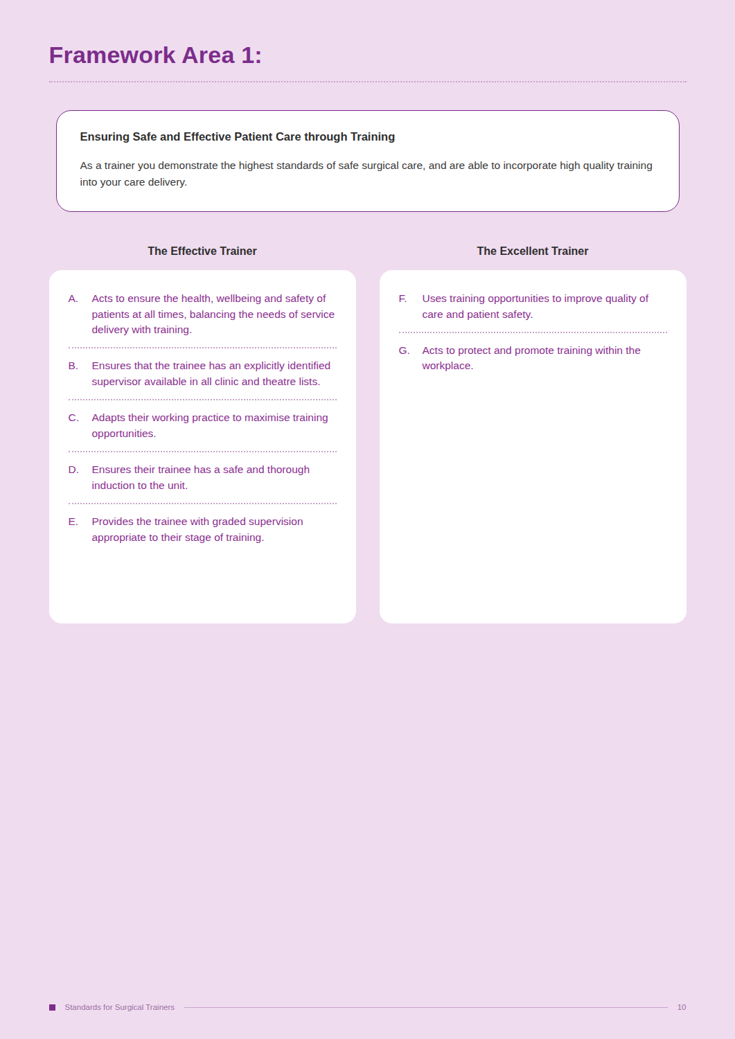Framework Area 1:
Ensuring Safe and Effective Patient Care through Training
As a trainer you demonstrate the highest standards of safe surgical care, and are able to incorporate high quality training into your care delivery.
The Effective Trainer
A. Acts to ensure the health, wellbeing and safety of patients at all times, balancing the needs of service delivery with training.
B. Ensures that the trainee has an explicitly identified supervisor available in all clinic and theatre lists.
C. Adapts their working practice to maximise training opportunities.
D. Ensures their trainee has a safe and thorough induction to the unit.
E. Provides the trainee with graded supervision appropriate to their stage of training.
The Excellent Trainer
F. Uses training opportunities to improve quality of care and patient safety.
G. Acts to protect and promote training within the workplace.
Standards for Surgical Trainers 10